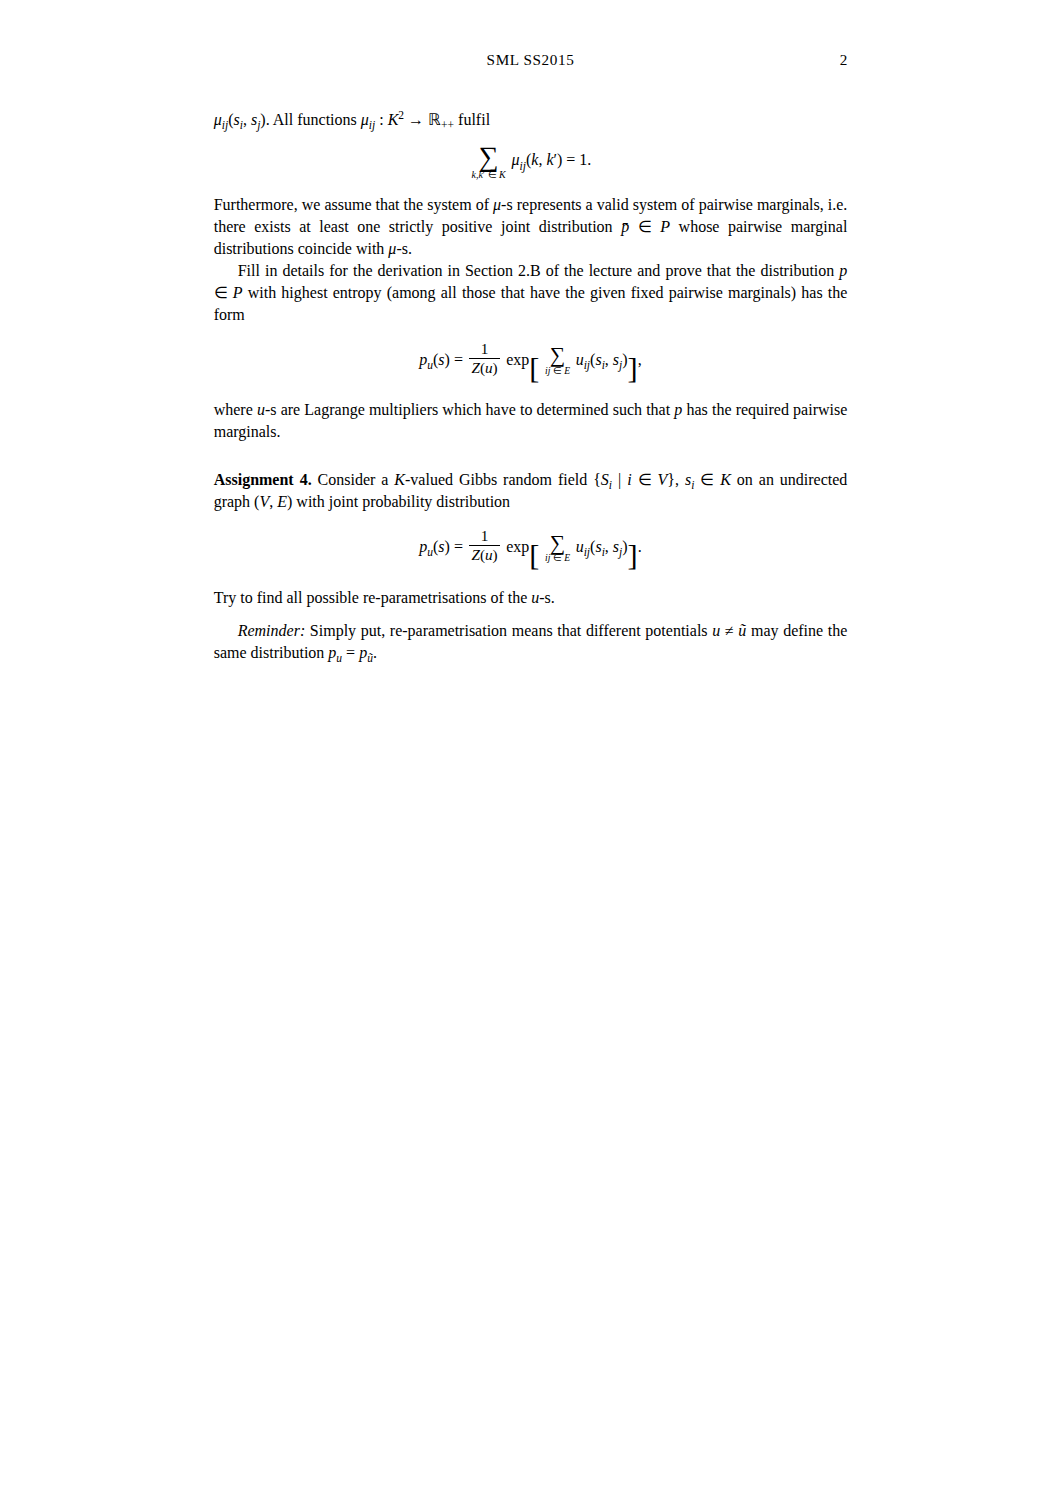SML SS2015 2
μij(si, sj). All functions μij : K2 → ℝ++ fulfil
∑k,k′ ∈ K μij(k, k′) = 1.
Furthermore, we assume that the system of μ-s represents a valid system of pairwise marginals, i.e. there exists at least one strictly positive joint distribution p̄ ∈ P whose pairwise marginal distributions coincide with μ-s.
Fill in details for the derivation in Section 2.B of the lecture and prove that the distribution p ∈ P with highest entropy (among all those that have the given fixed pairwise marginals) has the form
pu(s) = 1 Z(u) exp[ ∑ij ∈ E uij(si, sj)],
where u-s are Lagrange multipliers which have to determined such that p has the required pairwise marginals.
Assignment 4. Consider a K-valued Gibbs random field {Si | i ∈ V}, si ∈ K on an undirected graph (V, E) with joint probability distribution
pu(s) = 1 Z(u) exp[ ∑ij ∈ E uij(si, sj)].
Try to find all possible re-parametrisations of the u-s.
Reminder: Simply put, re-parametrisation means that different potentials u ≠ ũ may define the same distribution pu = pũ.